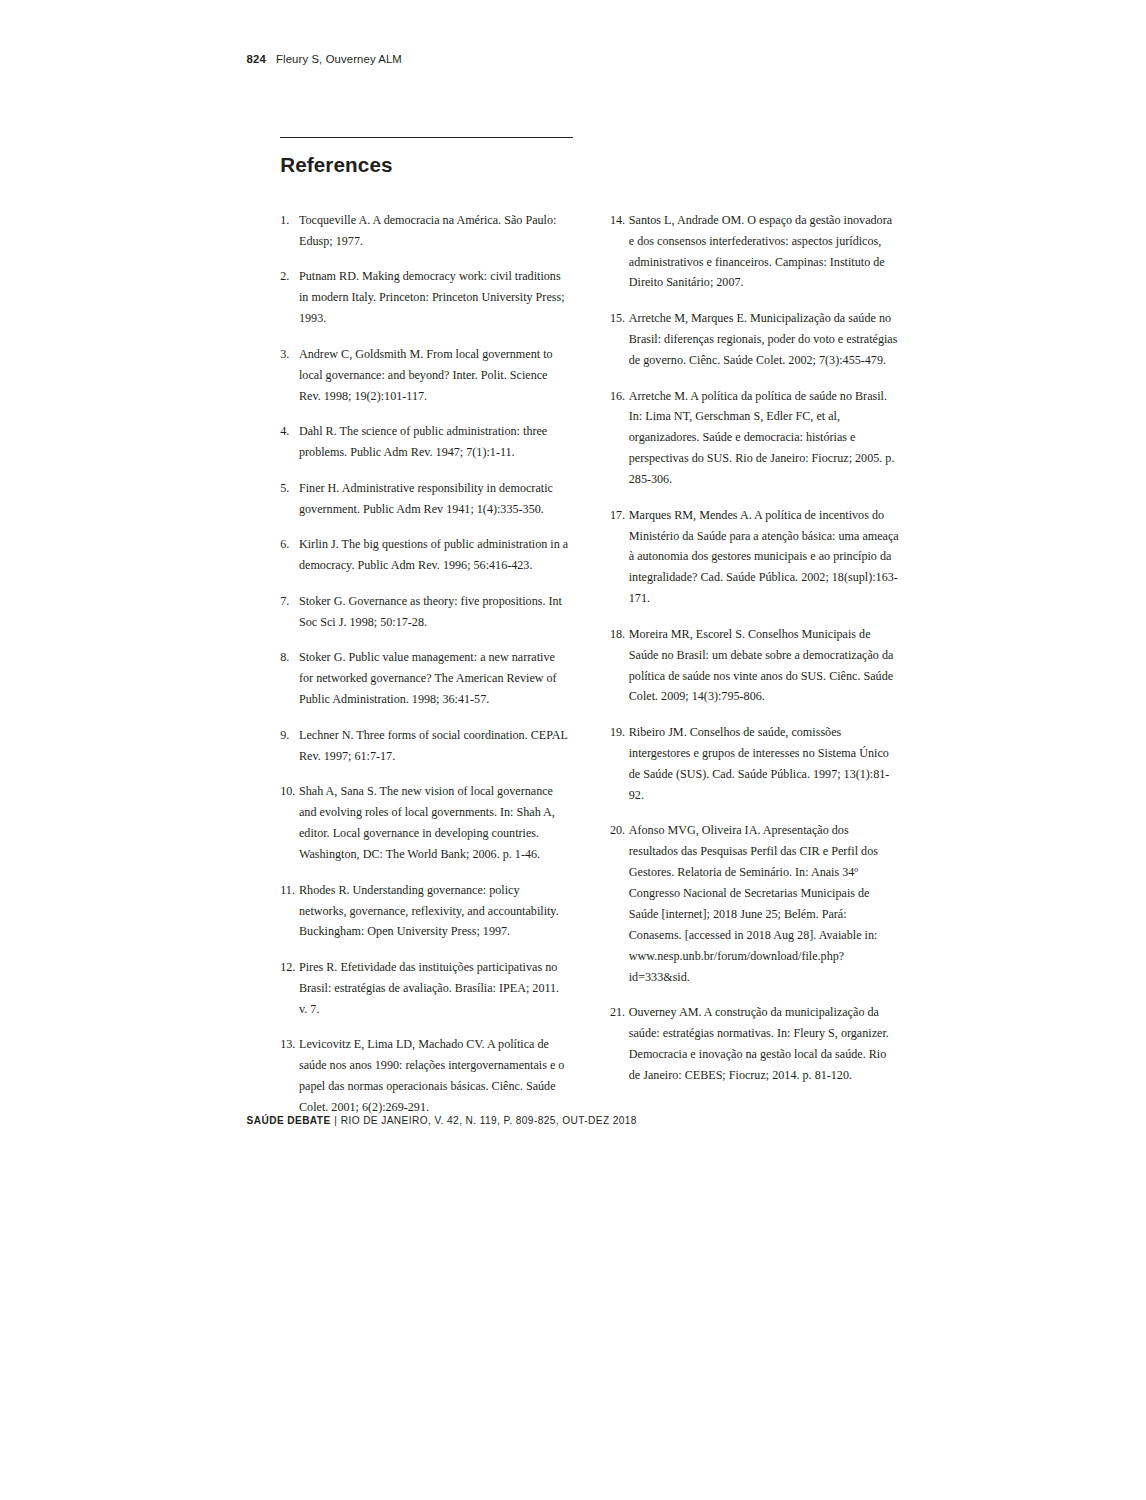824 Fleury S, Ouverney ALM
References
Tocqueville A. A democracia na América. São Paulo: Edusp; 1977.
Putnam RD. Making democracy work: civil traditions in modern Italy. Princeton: Princeton University Press; 1993.
Andrew C, Goldsmith M. From local government to local governance: and beyond? Inter. Polit. Science Rev. 1998; 19(2):101-117.
Dahl R. The science of public administration: three problems. Public Adm Rev. 1947; 7(1):1-11.
Finer H. Administrative responsibility in democratic government. Public Adm Rev 1941; 1(4):335-350.
Kirlin J. The big questions of public administration in a democracy. Public Adm Rev. 1996; 56:416-423.
Stoker G. Governance as theory: five propositions. Int Soc Sci J. 1998; 50:17-28.
Stoker G. Public value management: a new narrative for networked governance? The American Review of Public Administration. 1998; 36:41-57.
Lechner N. Three forms of social coordination. CEPAL Rev. 1997; 61:7-17.
Shah A, Sana S. The new vision of local governance and evolving roles of local governments. In: Shah A, editor. Local governance in developing countries. Washington, DC: The World Bank; 2006. p. 1-46.
Rhodes R. Understanding governance: policy networks, governance, reflexivity, and accountability. Buckingham: Open University Press; 1997.
Pires R. Efetividade das instituições participativas no Brasil: estratégias de avaliação. Brasília: IPEA; 2011. v. 7.
Levicovitz E, Lima LD, Machado CV. A política de saúde nos anos 1990: relações intergovernamentais e o papel das normas operacionais básicas. Ciênc. Saúde Colet. 2001; 6(2):269-291.
Santos L, Andrade OM. O espaço da gestão inovadora e dos consensos interfederativos: aspectos jurídicos, administrativos e financeiros. Campinas: Instituto de Direito Sanitário; 2007.
Arretche M, Marques E. Municipalização da saúde no Brasil: diferenças regionais, poder do voto e estratégias de governo. Ciênc. Saúde Colet. 2002; 7(3):455-479.
Arretche M. A política da política de saúde no Brasil. In: Lima NT, Gerschman S, Edler FC, et al, organizadores. Saúde e democracia: histórias e perspectivas do SUS. Rio de Janeiro: Fiocruz; 2005. p. 285-306.
Marques RM, Mendes A. A política de incentivos do Ministério da Saúde para a atenção básica: uma ameaça à autonomia dos gestores municipais e ao princípio da integralidade? Cad. Saúde Pública. 2002; 18(supl):163-171.
Moreira MR, Escorel S. Conselhos Municipais de Saúde no Brasil: um debate sobre a democratização da política de saúde nos vinte anos do SUS. Ciênc. Saúde Colet. 2009; 14(3):795-806.
Ribeiro JM. Conselhos de saúde, comissões intergestores e grupos de interesses no Sistema Único de Saúde (SUS). Cad. Saúde Pública. 1997; 13(1):81-92.
Afonso MVG, Oliveira IA. Apresentação dos resultados das Pesquisas Perfil das CIR e Perfil dos Gestores. Relatoria de Seminário. In: Anais 34º Congresso Nacional de Secretarias Municipais de Saúde [internet]; 2018 June 25; Belém. Pará: Conasems. [accessed in 2018 Aug 28]. Avaiable in: www.nesp.unb.br/forum/download/file.php?id=333&sid.
Ouverney AM. A construção da municipalização da saúde: estratégias normativas. In: Fleury S, organizer. Democracia e inovação na gestão local da saúde. Rio de Janeiro: CEBES; Fiocruz; 2014. p. 81-120.
SAÚDE DEBATE|RIO DE JANEIRO, V. 42, N. 119, P. 809-825, OUT-DEZ 2018